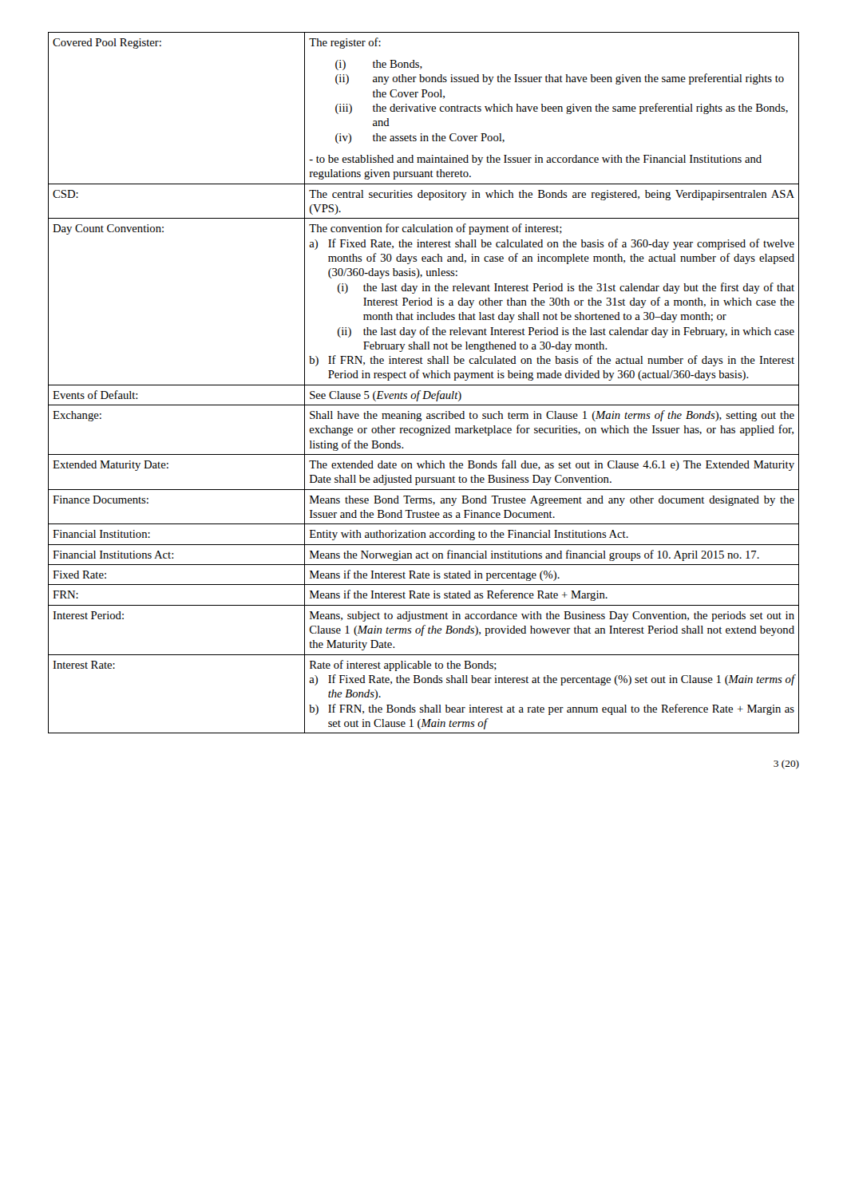| Covered Pool Register: | The register of: (i) the Bonds, (ii) any other bonds issued by the Issuer that have been given the same preferential rights to the Cover Pool, (iii) the derivative contracts which have been given the same preferential rights as the Bonds, and (iv) the assets in the Cover Pool, - to be established and maintained by the Issuer in accordance with the Financial Institutions and regulations given pursuant thereto. |
| CSD: | The central securities depository in which the Bonds are registered, being Verdipapirsentralen ASA (VPS). |
| Day Count Convention: | The convention for calculation of payment of interest; a) If Fixed Rate, the interest shall be calculated on the basis of a 360-day year comprised of twelve months of 30 days each and, in case of an incomplete month, the actual number of days elapsed (30/360-days basis), unless: (i) the last day in the relevant Interest Period is the 31st calendar day but the first day of that Interest Period is a day other than the 30th or the 31st day of a month, in which case the month that includes that last day shall not be shortened to a 30–day month; or (ii) the last day of the relevant Interest Period is the last calendar day in February, in which case February shall not be lengthened to a 30-day month. b) If FRN, the interest shall be calculated on the basis of the actual number of days in the Interest Period in respect of which payment is being made divided by 360 (actual/360-days basis). |
| Events of Default: | See Clause 5 ( Events of Default ) |
| Exchange: | Shall have the meaning ascribed to such term in Clause 1 ( Main terms of the Bonds ), setting out the exchange or other recognized marketplace for securities, on which the Issuer has, or has applied for, listing of the Bonds. |
| Extended Maturity Date: | The extended date on which the Bonds fall due, as set out in Clause 4.6.1 e) The Extended Maturity Date shall be adjusted pursuant to the Business Day Convention. |
| Finance Documents: | Means these Bond Terms, any Bond Trustee Agreement and any other document designated by the Issuer and the Bond Trustee as a Finance Document. |
| Financial Institution: | Entity with authorization according to the Financial Institutions Act. |
| Financial Institutions Act: | Means the Norwegian act on financial institutions and financial groups of 10. April 2015 no. 17. |
| Fixed Rate: | Means if the Interest Rate is stated in percentage (%). |
| FRN: | Means if the Interest Rate is stated as Reference Rate + Margin. |
| Interest Period: | Means, subject to adjustment in accordance with the Business Day Convention, the periods set out in Clause 1 ( Main terms of the Bonds ), provided however that an Interest Period shall not extend beyond the Maturity Date. |
| Interest Rate: | Rate of interest applicable to the Bonds; a) If Fixed Rate, the Bonds shall bear interest at the percentage (%) set out in Clause 1 ( Main terms of the Bonds ). b) If FRN, the Bonds shall bear interest at a rate per annum equal to the Reference Rate + Margin as set out in Clause 1 ( Main terms of |
3 (20)